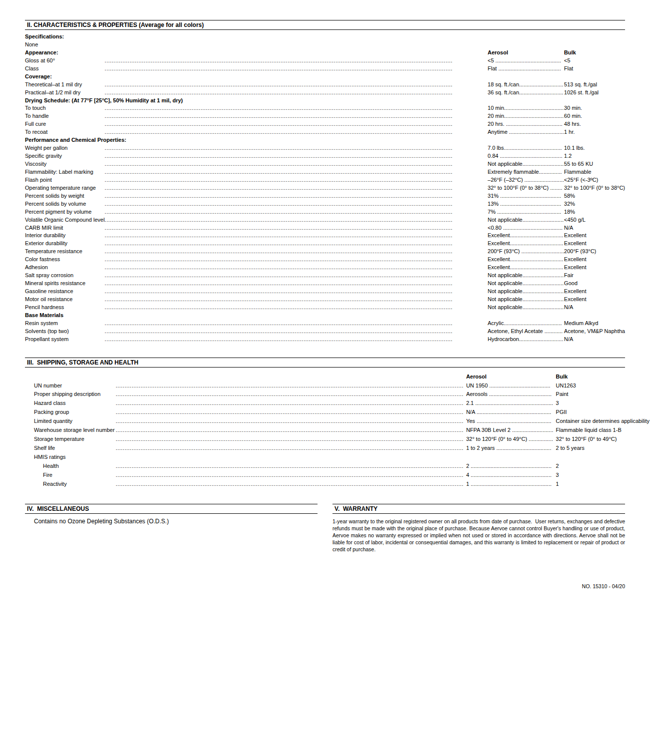II. CHARACTERISTICS & PROPERTIES (Average for all colors)
| Specifications: |
| None |
| Appearance: | | Aerosol | Bulk |
| Gloss at 60° | | <5 ........................................... | <5 |
| Class | | Flat ......................................... | Flat |
| Coverage: |
| Theoretical–at 1 mil dry | | 18 sq. ft./can............................. | 513 sq. ft./gal |
| Practical–at 1/2 mil dry | | 36 sq. ft./can............................. | 1026 st. ft./gal |
| Drying Schedule: (At 77°F [25°C], 50% Humidity at 1 mil, dry) |
| To touch | | 10 min....................................... | 30 min. |
| To handle | | 20 min....................................... | 60 min. |
| Full cure | | 20 hrs. ..................................... | 48 hrs. |
| To recoat | | Anytime .................................... | 1 hr. |
| Performance and Chemical Properties: |
| Weight per gallon | | 7.0 lbs...................................... | 10.1 lbs. |
| Specific gravity | | 0.84 ......................................... | 1.2 |
| Viscosity | | Not applicable........................... | 55 to 65 KU |
| Flammability: Label marking | | Extremely flammable............... | Flammable |
| Flash point | | –26°F (–32°C) .......................... | <25°F (<-3ºC) |
| Operating temperature range | | 32° to 100°F (0° to 38°C) ........ | 32° to 100°F (0° to 38°C) |
| Percent solids by weight | | 31% ........................................ | 58% |
| Percent solids by volume | | 13% ........................................ | 32% |
| Percent pigment by volume | | 7% .......................................... | 18% |
| Volatile Organic Compound level | | Not applicable........................... | <450 g/L |
| CARB MIR limit | | <0.80 ....................................... | N/A |
| Interior durability | | Excellent................................... | Excellent |
| Exterior durability | | Excellent................................... | Excellent |
| Temperature resistance | | 200°F (93°C) ............................ | 200°F (93°C) |
| Color fastness | | Excellent................................... | Excellent |
| Adhesion | | Excellent................................... | Excellent |
| Salt spray corrosion | | Not applicable........................... | Fair |
| Mineral spirits resistance | | Not applicable........................... | Good |
| Gasoline resistance | | Not applicable........................... | Excellent |
| Motor oil resistance | | Not applicable........................... | Excellent |
| Pencil hardness | | Not applicable........................... | N/A |
| Base Materials |
| Resin system | | Acrylic...................................... | Medium Alkyd |
| Solvents (top two) | | Acetone, Ethyl Acetate ............ | Acetone, VM&P Naphtha |
| Propellant system | | Hydrocarbon............................. | N/A |
III. SHIPPING, STORAGE AND HEALTH
| | | Aerosol | Bulk |
| UN number | | UN 1950 ........................................ | UN1263 |
| Proper shipping description | | Aerosols ......................................... | Paint |
| Hazard class | | 2.1 ................................................... | 3 |
| Packing group | | N/A ................................................. | PGII |
| Limited quantity | | Yes ................................................. | Container size determines applicability |
| Warehouse storage level number | | NFPA 30B Level 2 ........................... | Flammable liquid class 1-B |
| Storage temperature | | 32° to 120°F (0° to 49°C) ................ | 32° to 120°F (0° to 49°C) |
| Shelf life | | 1 to 2 years .................................... | 2 to 5 years |
| HMIS ratings |
| Health | | 2 ..................................................... | 2 |
| Fire | | 4 ..................................................... | 3 |
| Reactivity | | 1 ..................................................... | 1 |
IV. MISCELLANEOUS
Contains no Ozone Depleting Substances (O.D.S.)
V. WARRANTY
1-year warranty to the original registered owner on all products from date of purchase. User returns, exchanges and defective refunds must be made with the original place of purchase. Because Aervoe cannot control Buyer's handling or use of product, Aervoe makes no warranty expressed or implied when not used or stored in accordance with directions. Aervoe shall not be liable for cost of labor, incidental or consequential damages, and this warranty is limited to replacement or repair of product or credit of purchase.
NO. 15310 - 04/20